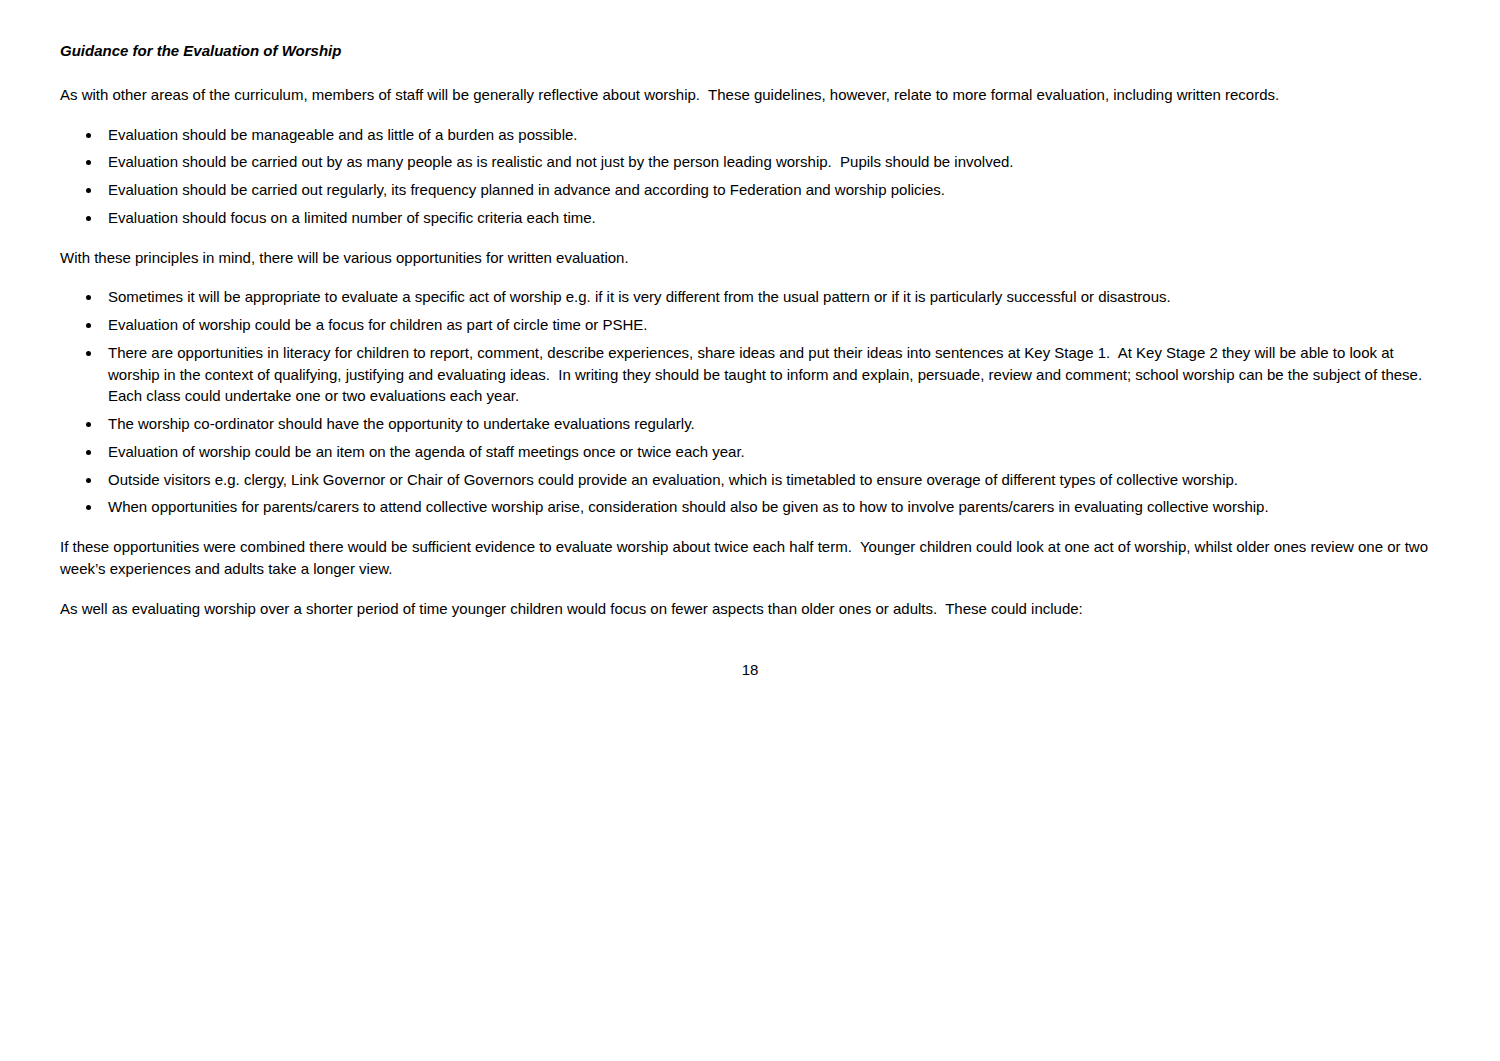Guidance for the Evaluation of Worship
As with other areas of the curriculum, members of staff will be generally reflective about worship. These guidelines, however, relate to more formal evaluation, including written records.
Evaluation should be manageable and as little of a burden as possible.
Evaluation should be carried out by as many people as is realistic and not just by the person leading worship. Pupils should be involved.
Evaluation should be carried out regularly, its frequency planned in advance and according to Federation and worship policies.
Evaluation should focus on a limited number of specific criteria each time.
With these principles in mind, there will be various opportunities for written evaluation.
Sometimes it will be appropriate to evaluate a specific act of worship e.g. if it is very different from the usual pattern or if it is particularly successful or disastrous.
Evaluation of worship could be a focus for children as part of circle time or PSHE.
There are opportunities in literacy for children to report, comment, describe experiences, share ideas and put their ideas into sentences at Key Stage 1. At Key Stage 2 they will be able to look at worship in the context of qualifying, justifying and evaluating ideas. In writing they should be taught to inform and explain, persuade, review and comment; school worship can be the subject of these. Each class could undertake one or two evaluations each year.
The worship co-ordinator should have the opportunity to undertake evaluations regularly.
Evaluation of worship could be an item on the agenda of staff meetings once or twice each year.
Outside visitors e.g. clergy, Link Governor or Chair of Governors could provide an evaluation, which is timetabled to ensure overage of different types of collective worship.
When opportunities for parents/carers to attend collective worship arise, consideration should also be given as to how to involve parents/carers in evaluating collective worship.
If these opportunities were combined there would be sufficient evidence to evaluate worship about twice each half term. Younger children could look at one act of worship, whilst older ones review one or two week’s experiences and adults take a longer view.
As well as evaluating worship over a shorter period of time younger children would focus on fewer aspects than older ones or adults. These could include:
18